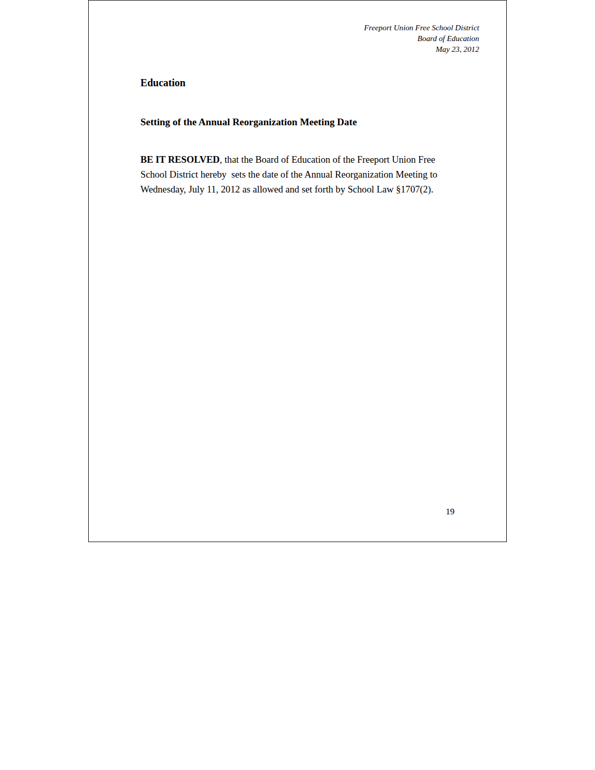Freeport Union Free School District
Board of Education
May 23, 2012
Education
Setting of the Annual Reorganization Meeting Date
BE IT RESOLVED, that the Board of Education of the Freeport Union Free School District hereby sets the date of the Annual Reorganization Meeting to Wednesday, July 11, 2012 as allowed and set forth by School Law §1707(2).
19